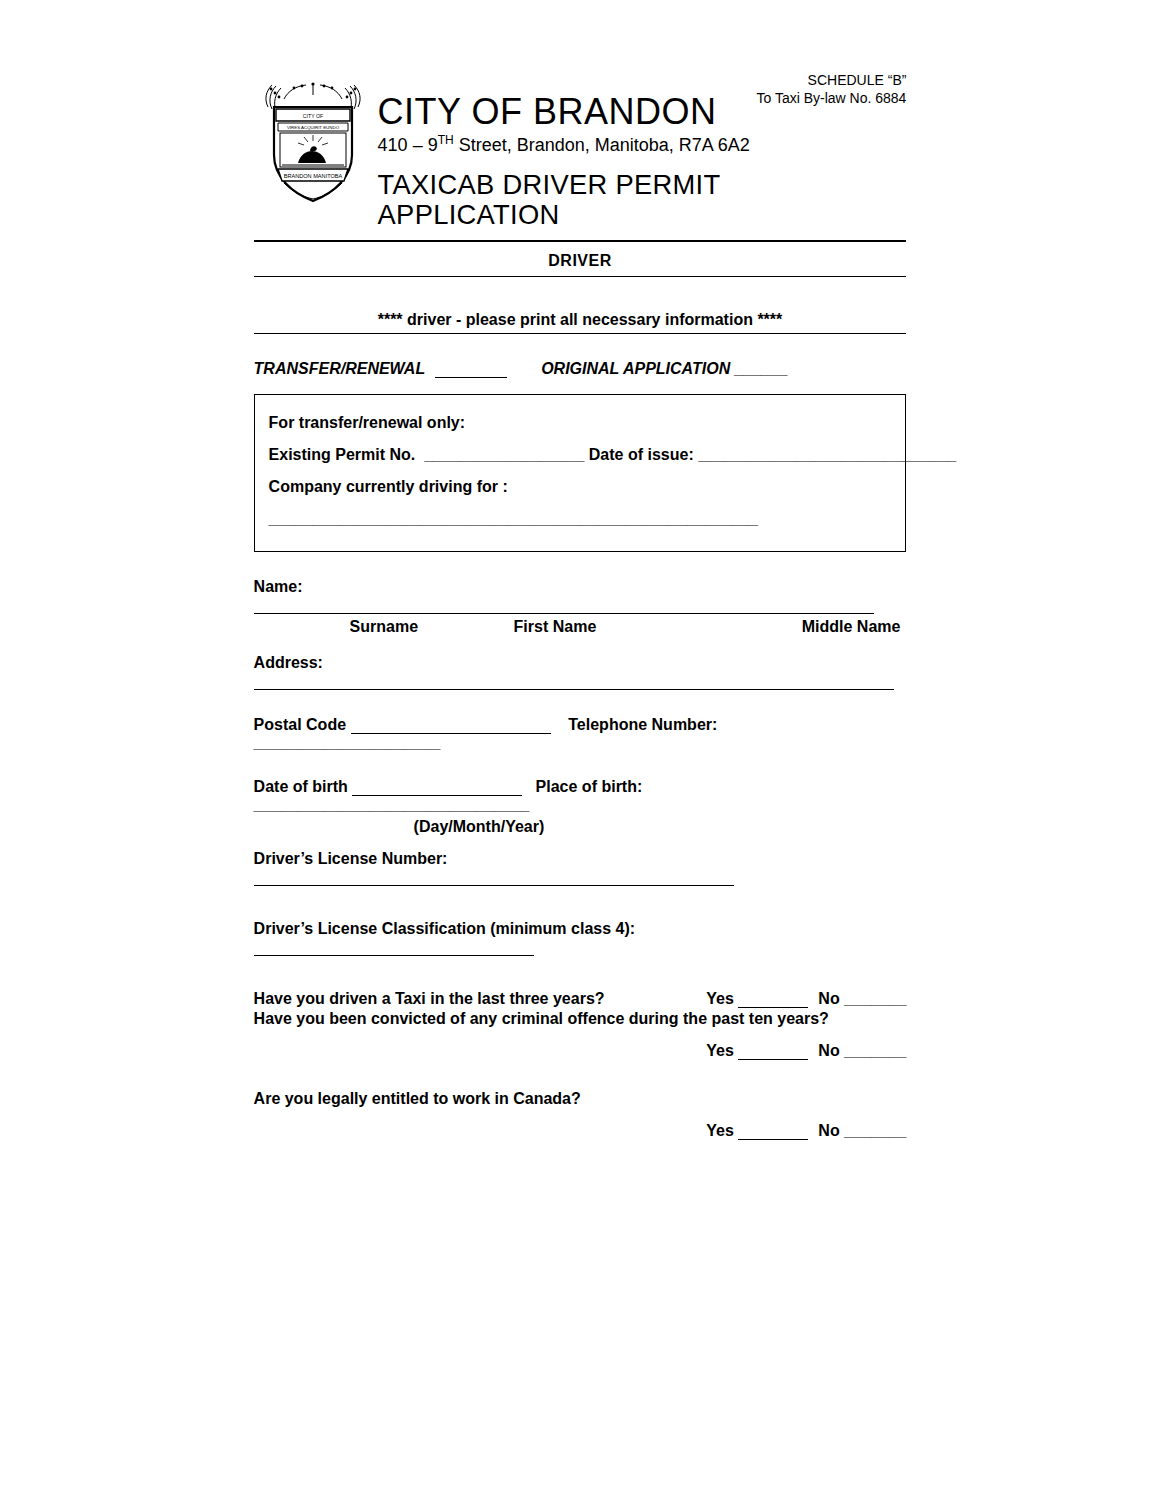SCHEDULE “B”
To Taxi By-law No. 6884
CITY OF VIRES ACQUIRIT EUNDO BRANDON MANITOBA
CITY OF BRANDON
410 – 9TH Street, Brandon, Manitoba, R7A 6A2
TAXICAB DRIVER PERMIT APPLICATION
DRIVER
**** driver - please print all necessary information ****
TRANSFER/RENEWAL ORIGINAL APPLICATION ______
For transfer/renewal only:
Existing Permit No. __________________ Date of issue: _____________________________
Company currently driving for : _______________________________________________________
Name:
Surname First Name Middle Name
Address:
Postal Code Telephone Number: _____________________
Date of birth Place of birth: _______________________________
(Day/Month/Year)
Driver’s License Number:
Driver’s License Classification (minimum class 4):
Have you driven a Taxi in the last three years? Yes No _______
Have you been convicted of any criminal offence during the past ten years?
Yes No _______
Are you legally entitled to work in Canada?
Yes No _______